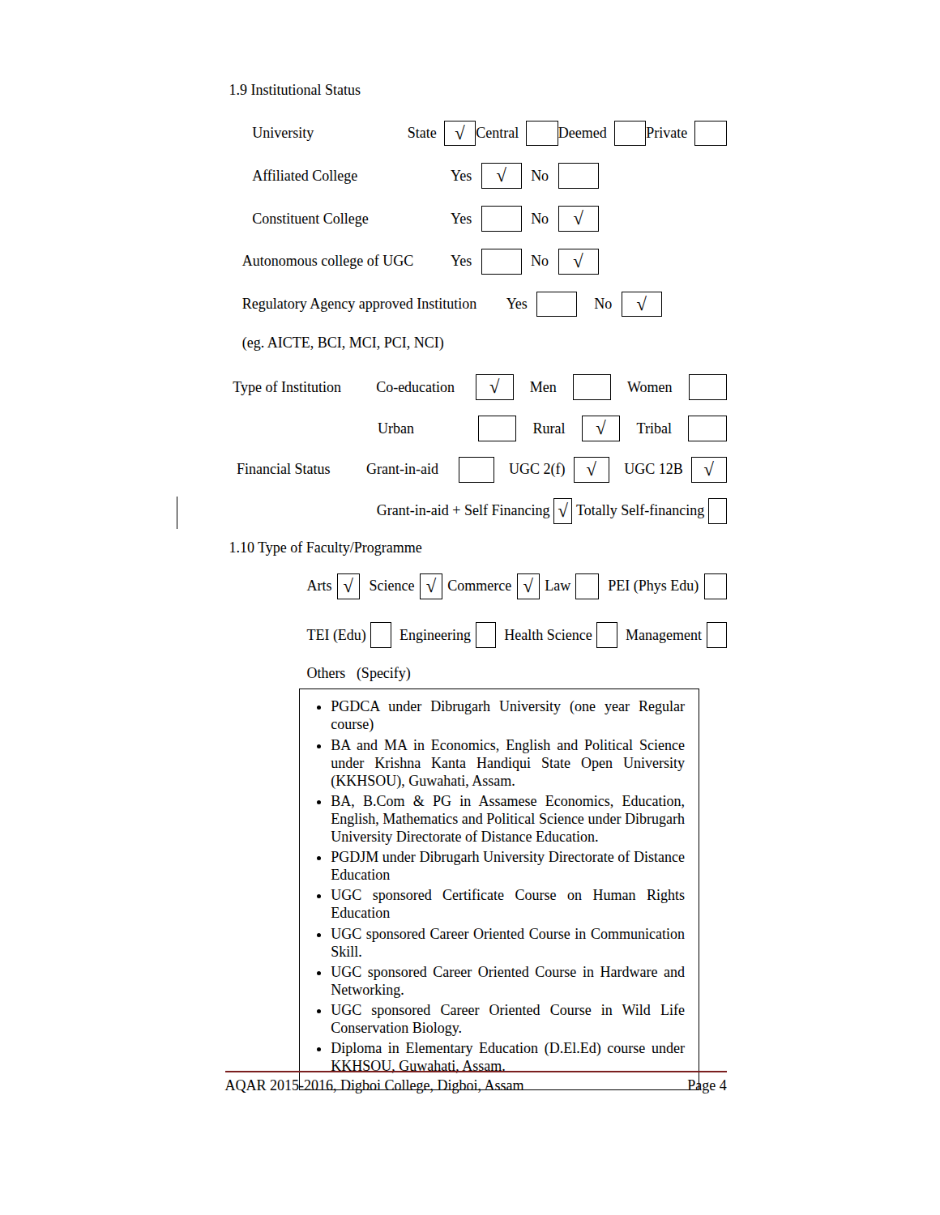1.9 Institutional Status
University State √ Central Deemed Private
Affiliated College Yes √ No
Constituent College Yes No √
Autonomous college of UGC Yes No √
Regulatory Agency approved Institution Yes No √
(eg. AICTE, BCI, MCI, PCI, NCI)
Type of Institution Co-education √ Men Women
Urban Rural √ Tribal
Financial Status Grant-in-aid UGC 2(f) √ UGC 12B √
Grant-in-aid + Self Financing √ Totally Self-financing
1.10 Type of Faculty/Programme
Arts √ Science √ Commerce √ Law PEI (Phys Edu)
TEI (Edu) Engineering Health Science Management
Others (Specify)
PGDCA under Dibrugarh University (one year Regular course)
BA and MA in Economics, English and Political Science under Krishna Kanta Handiqui State Open University (KKHSOU), Guwahati, Assam.
BA, B.Com & PG in Assamese Economics, Education, English, Mathematics and Political Science under Dibrugarh University Directorate of Distance Education.
PGDJM under Dibrugarh University Directorate of Distance Education
UGC sponsored Certificate Course on Human Rights Education
UGC sponsored Career Oriented Course in Communication Skill.
UGC sponsored Career Oriented Course in Hardware and Networking.
UGC sponsored Career Oriented Course in Wild Life Conservation Biology.
Diploma in Elementary Education (D.El.Ed) course under KKHSOU, Guwahati, Assam.
AQAR 2015-2016, Digboi College, Digboi, Assam Page 4